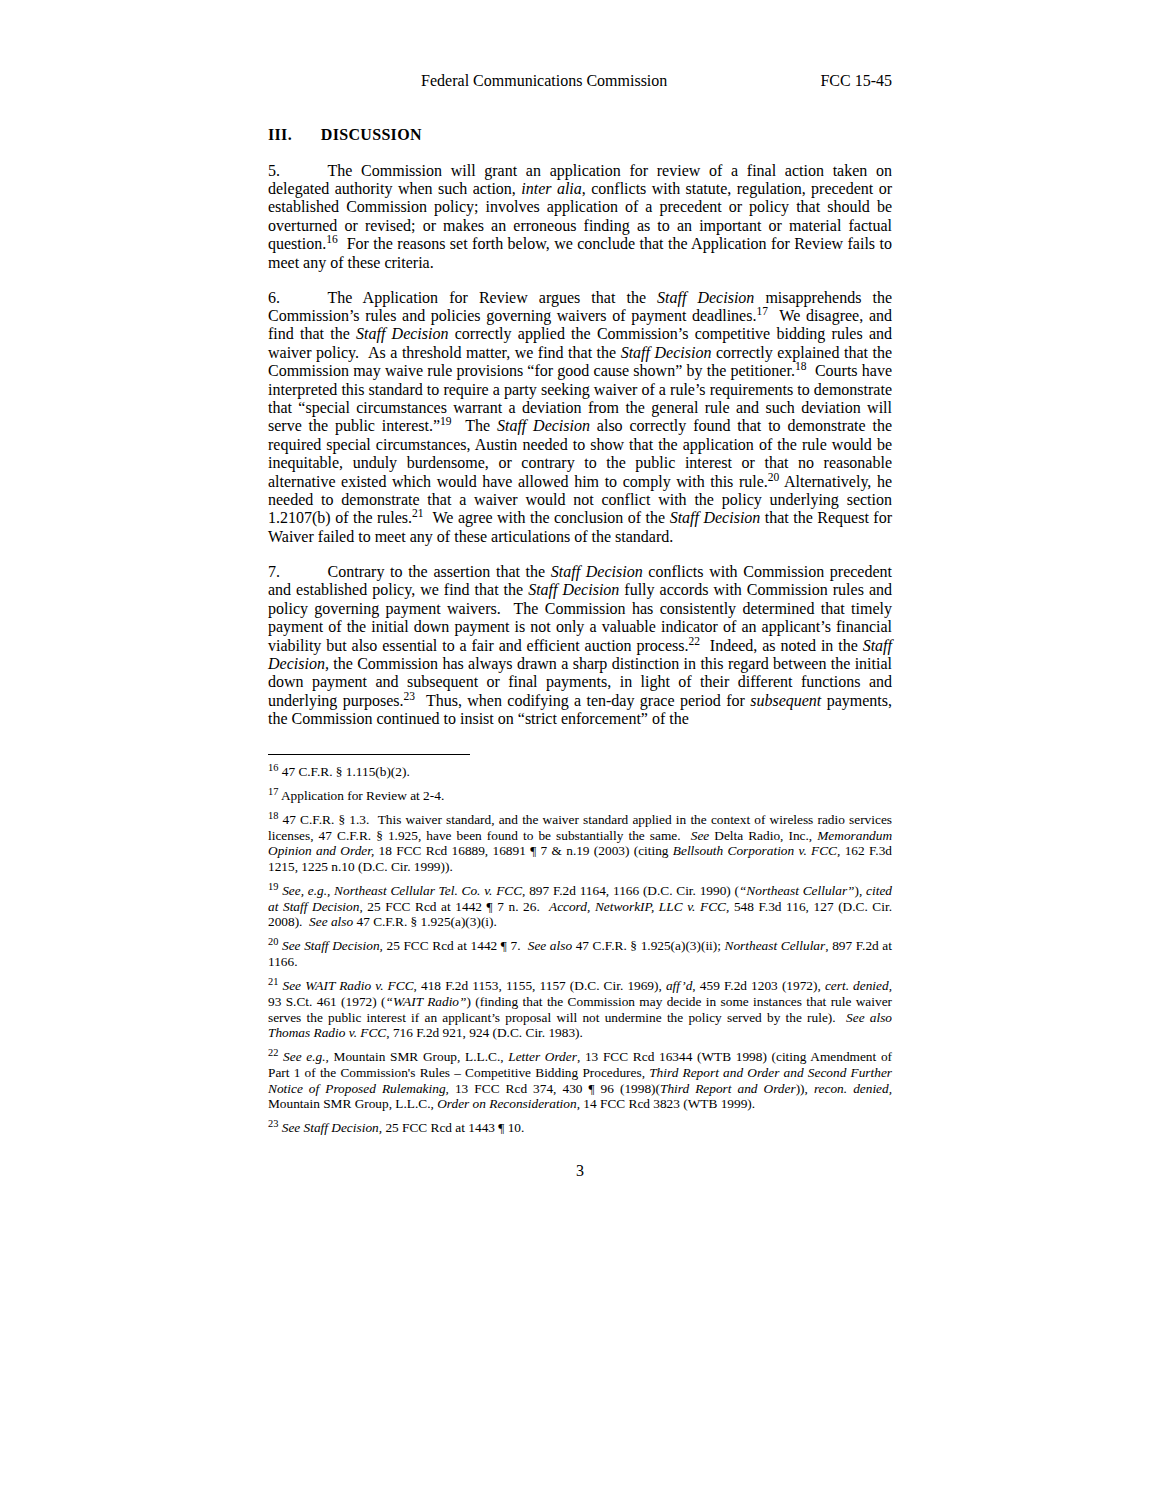Federal Communications Commission
FCC 15-45
III. DISCUSSION
5. The Commission will grant an application for review of a final action taken on delegated authority when such action, inter alia, conflicts with statute, regulation, precedent or established Commission policy; involves application of a precedent or policy that should be overturned or revised; or makes an erroneous finding as to an important or material factual question.16 For the reasons set forth below, we conclude that the Application for Review fails to meet any of these criteria.
6. The Application for Review argues that the Staff Decision misapprehends the Commission’s rules and policies governing waivers of payment deadlines.17 We disagree, and find that the Staff Decision correctly applied the Commission’s competitive bidding rules and waiver policy. As a threshold matter, we find that the Staff Decision correctly explained that the Commission may waive rule provisions “for good cause shown” by the petitioner.18 Courts have interpreted this standard to require a party seeking waiver of a rule’s requirements to demonstrate that “special circumstances warrant a deviation from the general rule and such deviation will serve the public interest.”19 The Staff Decision also correctly found that to demonstrate the required special circumstances, Austin needed to show that the application of the rule would be inequitable, unduly burdensome, or contrary to the public interest or that no reasonable alternative existed which would have allowed him to comply with this rule.20 Alternatively, he needed to demonstrate that a waiver would not conflict with the policy underlying section 1.2107(b) of the rules.21 We agree with the conclusion of the Staff Decision that the Request for Waiver failed to meet any of these articulations of the standard.
7. Contrary to the assertion that the Staff Decision conflicts with Commission precedent and established policy, we find that the Staff Decision fully accords with Commission rules and policy governing payment waivers. The Commission has consistently determined that timely payment of the initial down payment is not only a valuable indicator of an applicant’s financial viability but also essential to a fair and efficient auction process.22 Indeed, as noted in the Staff Decision, the Commission has always drawn a sharp distinction in this regard between the initial down payment and subsequent or final payments, in light of their different functions and underlying purposes.23 Thus, when codifying a ten-day grace period for subsequent payments, the Commission continued to insist on “strict enforcement” of the
16 47 C.F.R. § 1.115(b)(2).
17 Application for Review at 2-4.
18 47 C.F.R. § 1.3. This waiver standard, and the waiver standard applied in the context of wireless radio services licenses, 47 C.F.R. § 1.925, have been found to be substantially the same. See Delta Radio, Inc., Memorandum Opinion and Order, 18 FCC Rcd 16889, 16891 ¶ 7 & n.19 (2003) (citing Bellsouth Corporation v. FCC, 162 F.3d 1215, 1225 n.10 (D.C. Cir. 1999)).
19 See, e.g., Northeast Cellular Tel. Co. v. FCC, 897 F.2d 1164, 1166 (D.C. Cir. 1990) (“Northeast Cellular”), cited at Staff Decision, 25 FCC Rcd at 1442 ¶ 7 n. 26. Accord, NetworkIP, LLC v. FCC, 548 F.3d 116, 127 (D.C. Cir. 2008). See also 47 C.F.R. § 1.925(a)(3)(i).
20 See Staff Decision, 25 FCC Rcd at 1442 ¶ 7. See also 47 C.F.R. § 1.925(a)(3)(ii); Northeast Cellular, 897 F.2d at 1166.
21 See WAIT Radio v. FCC, 418 F.2d 1153, 1155, 1157 (D.C. Cir. 1969), aff’d, 459 F.2d 1203 (1972), cert. denied, 93 S.Ct. 461 (1972) (“WAIT Radio”) (finding that the Commission may decide in some instances that rule waiver serves the public interest if an applicant’s proposal will not undermine the policy served by the rule). See also Thomas Radio v. FCC, 716 F.2d 921, 924 (D.C. Cir. 1983).
22 See e.g., Mountain SMR Group, L.L.C., Letter Order, 13 FCC Rcd 16344 (WTB 1998) (citing Amendment of Part 1 of the Commission's Rules – Competitive Bidding Procedures, Third Report and Order and Second Further Notice of Proposed Rulemaking, 13 FCC Rcd 374, 430 ¶ 96 (1998)(Third Report and Order)), recon. denied, Mountain SMR Group, L.L.C., Order on Reconsideration, 14 FCC Rcd 3823 (WTB 1999).
23 See Staff Decision, 25 FCC Rcd at 1443 ¶ 10.
3